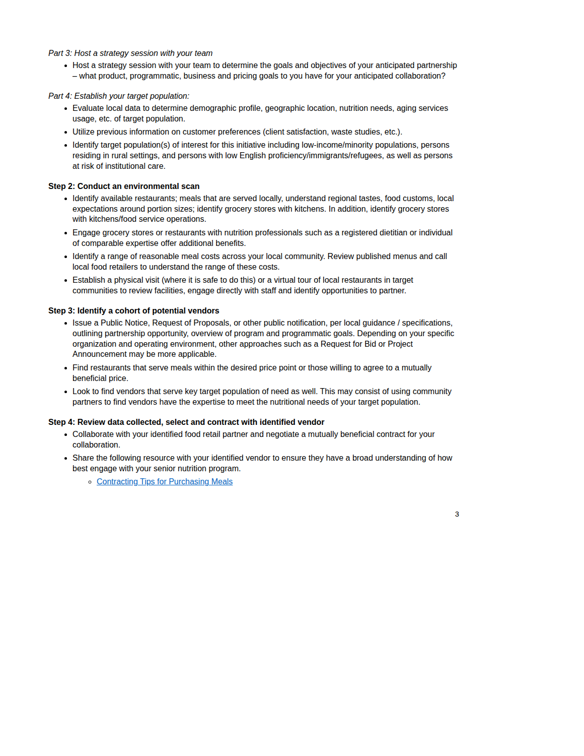Part 3: Host a strategy session with your team
Host a strategy session with your team to determine the goals and objectives of your anticipated partnership – what product, programmatic, business and pricing goals to you have for your anticipated collaboration?
Part 4: Establish your target population:
Evaluate local data to determine demographic profile, geographic location, nutrition needs, aging services usage, etc. of target population.
Utilize previous information on customer preferences (client satisfaction, waste studies, etc.).
Identify target population(s) of interest for this initiative including low-income/minority populations, persons residing in rural settings, and persons with low English proficiency/immigrants/refugees, as well as persons at risk of institutional care.
Step 2: Conduct an environmental scan
Identify available restaurants; meals that are served locally, understand regional tastes, food customs, local expectations around portion sizes; identify grocery stores with kitchens. In addition, identify grocery stores with kitchens/food service operations.
Engage grocery stores or restaurants with nutrition professionals such as a registered dietitian or individual of comparable expertise offer additional benefits.
Identify a range of reasonable meal costs across your local community. Review published menus and call local food retailers to understand the range of these costs.
Establish a physical visit (where it is safe to do this) or a virtual tour of local restaurants in target communities to review facilities, engage directly with staff and identify opportunities to partner.
Step 3: Identify a cohort of potential vendors
Issue a Public Notice, Request of Proposals, or other public notification, per local guidance / specifications, outlining partnership opportunity, overview of program and programmatic goals. Depending on your specific organization and operating environment, other approaches such as a Request for Bid or Project Announcement may be more applicable.
Find restaurants that serve meals within the desired price point or those willing to agree to a mutually beneficial price.
Look to find vendors that serve key target population of need as well. This may consist of using community partners to find vendors have the expertise to meet the nutritional needs of your target population.
Step 4: Review data collected, select and contract with identified vendor
Collaborate with your identified food retail partner and negotiate a mutually beneficial contract for your collaboration.
Share the following resource with your identified vendor to ensure they have a broad understanding of how best engage with your senior nutrition program.
Contracting Tips for Purchasing Meals
3